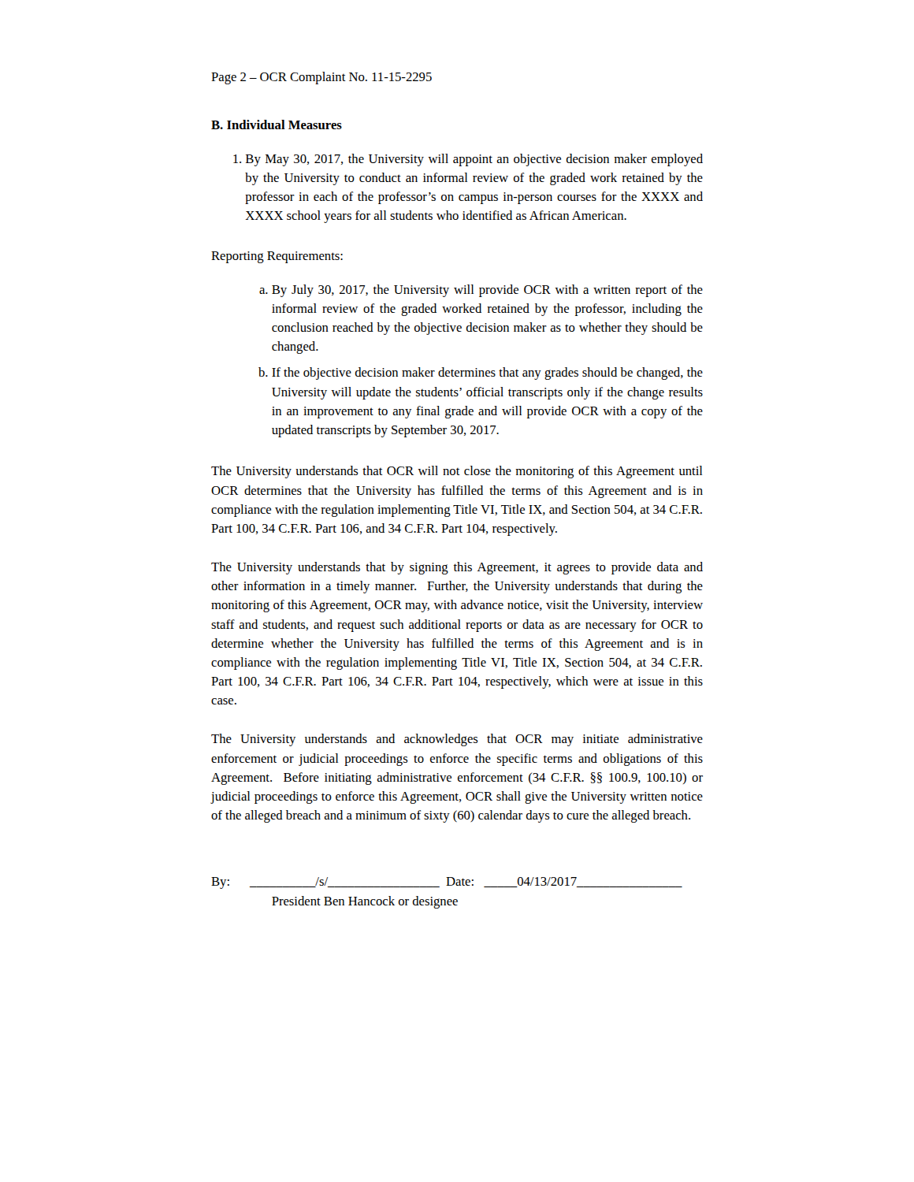Page 2 – OCR Complaint No. 11-15-2295
B. Individual Measures
By May 30, 2017, the University will appoint an objective decision maker employed by the University to conduct an informal review of the graded work retained by the professor in each of the professor’s on campus in-person courses for the XXXX and XXXX school years for all students who identified as African American.
Reporting Requirements:
By July 30, 2017, the University will provide OCR with a written report of the informal review of the graded worked retained by the professor, including the conclusion reached by the objective decision maker as to whether they should be changed.
If the objective decision maker determines that any grades should be changed, the University will update the students’ official transcripts only if the change results in an improvement to any final grade and will provide OCR with a copy of the updated transcripts by September 30, 2017.
The University understands that OCR will not close the monitoring of this Agreement until OCR determines that the University has fulfilled the terms of this Agreement and is in compliance with the regulation implementing Title VI, Title IX, and Section 504, at 34 C.F.R. Part 100, 34 C.F.R. Part 106, and 34 C.F.R. Part 104, respectively.
The University understands that by signing this Agreement, it agrees to provide data and other information in a timely manner. Further, the University understands that during the monitoring of this Agreement, OCR may, with advance notice, visit the University, interview staff and students, and request such additional reports or data as are necessary for OCR to determine whether the University has fulfilled the terms of this Agreement and is in compliance with the regulation implementing Title VI, Title IX, Section 504, at 34 C.F.R. Part 100, 34 C.F.R. Part 106, 34 C.F.R. Part 104, respectively, which were at issue in this case.
The University understands and acknowledges that OCR may initiate administrative enforcement or judicial proceedings to enforce the specific terms and obligations of this Agreement. Before initiating administrative enforcement (34 C.F.R. §§ 100.9, 100.10) or judicial proceedings to enforce this Agreement, OCR shall give the University written notice of the alleged breach and a minimum of sixty (60) calendar days to cure the alleged breach.
By: __________/s/_________________ Date: _____04/13/2017________________
President Ben Hancock or designee